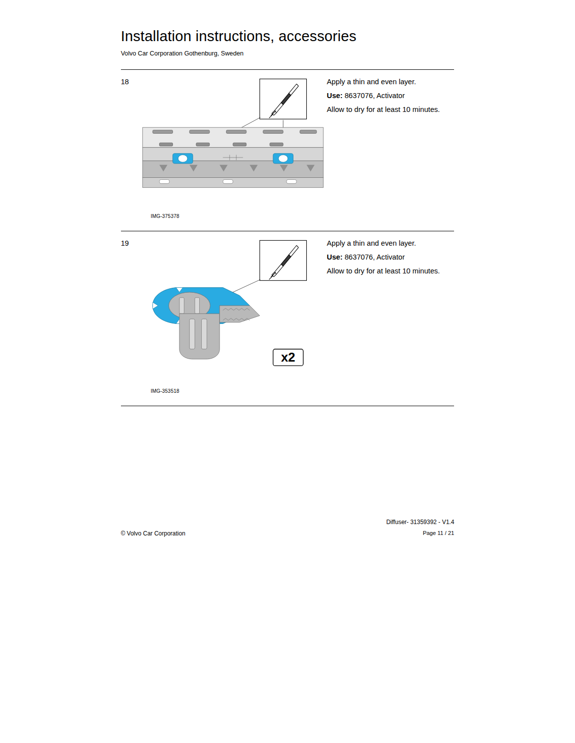Installation instructions, accessories
Volvo Car Corporation Gothenburg, Sweden
| 18 | IMG-375378 | Apply a thin and even layer. Use: 8637076, Activator Allow to dry for at least 10 minutes. |
| 19 | x2 IMG-353518 | Apply a thin and even layer. Use: 8637076, Activator Allow to dry for at least 10 minutes. |
© Volvo Car Corporation
Diffuser- 31359392 - V1.4
Page 11 / 21